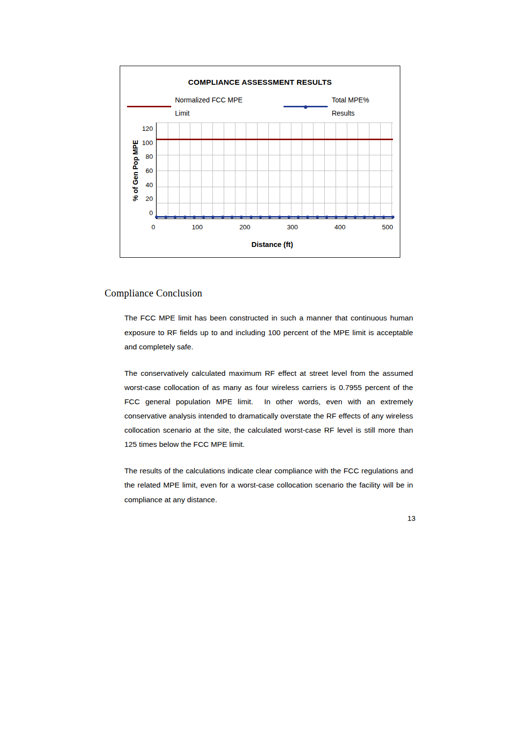COMPLIANCE ASSESSMENT RESULTS
Normalized FCC MPE Limit
Total MPE% Results
% of Gen Pop MPE
120
100
80
60
40
20
0
0 100 200 300 400 500
Distance (ft)
Compliance Conclusion
The FCC MPE limit has been constructed in such a manner that continuous human exposure to RF fields up to and including 100 percent of the MPE limit is acceptable and completely safe.
The conservatively calculated maximum RF effect at street level from the assumed worst-case collocation of as many as four wireless carriers is 0.7955 percent of the FCC general population MPE limit. In other words, even with an extremely conservative analysis intended to dramatically overstate the RF effects of any wireless collocation scenario at the site, the calculated worst-case RF level is still more than 125 times below the FCC MPE limit.
The results of the calculations indicate clear compliance with the FCC regulations and the related MPE limit, even for a worst-case collocation scenario the facility will be in compliance at any distance.
13